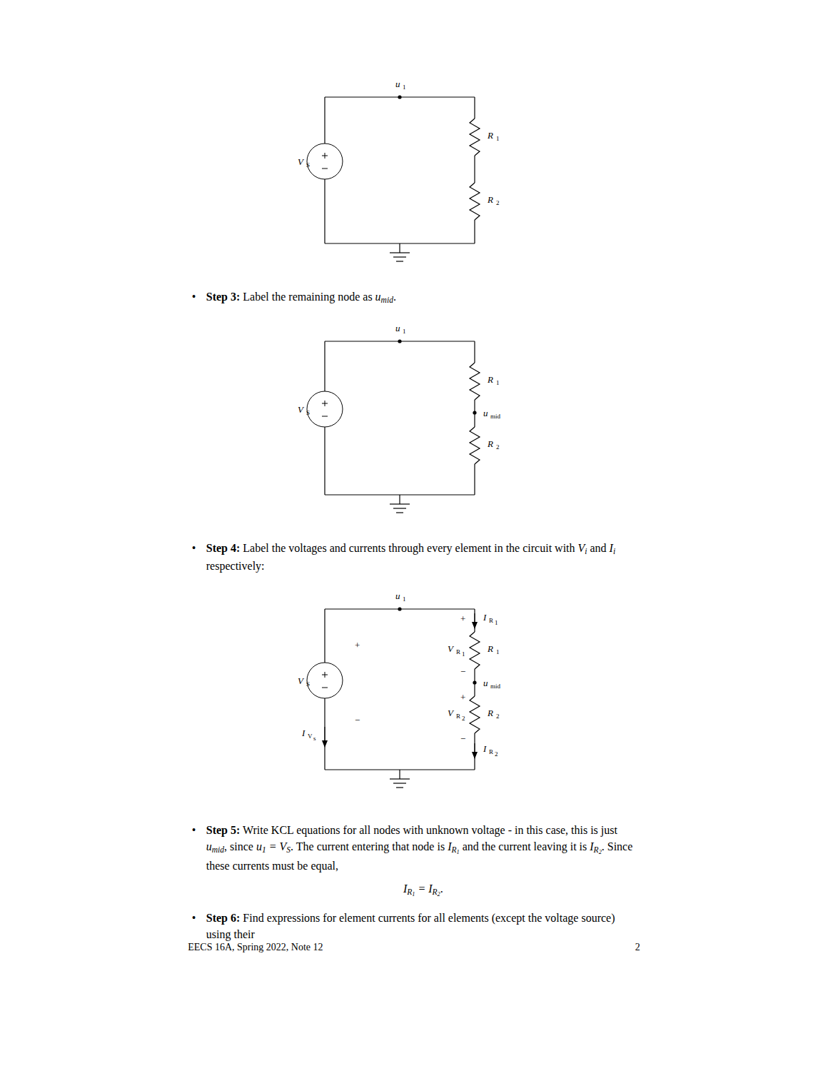u 1 V S R 1 R 2
Step 3: Label the remaining node as umid.
u 1 V S R 1 u mid R 2
Step 4: Label the voltages and currents through every element in the circuit with Vi and Ii respectively:
u 1 V S + − I V s I R 1 R 1 + V R 1 − u mid + R 2 V R 2 − I R 2
Step 5: Write KCL equations for all nodes with unknown voltage - in this case, this is just umid, since u1 = VS. The current entering that node is IR1 and the current leaving it is IR2. Since these currents must be equal,
IR1 = IR2.
Step 6: Find expressions for element currents for all elements (except the voltage source) using their
EECS 16A, Spring 2022, Note 12 2